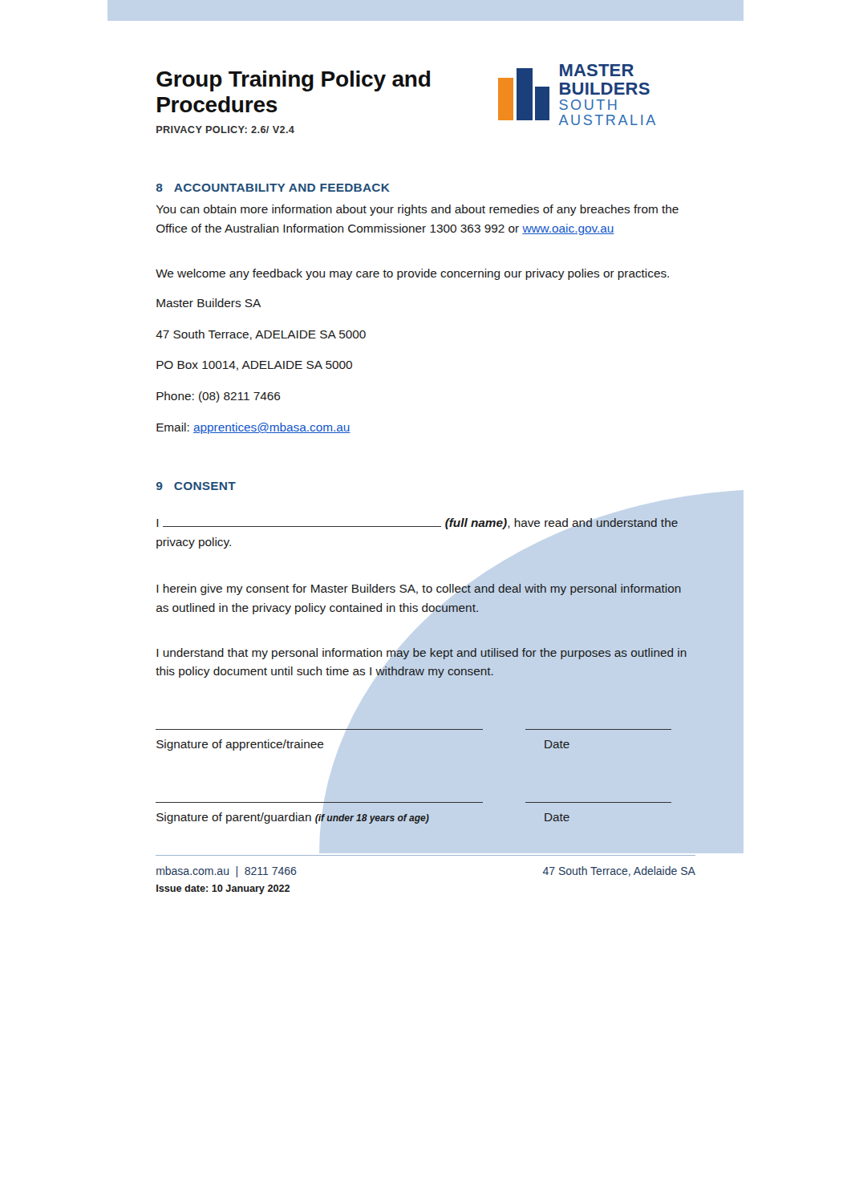Group Training Policy and Procedures
PRIVACY POLICY: 2.6/ V2.4
MASTER BUILDERS
SOUTH AUSTRALIA
8 ACCOUNTABILITY AND FEEDBACK
You can obtain more information about your rights and about remedies of any breaches from the Office of the Australian Information Commissioner 1300 363 992 or www.oaic.gov.au
We welcome any feedback you may care to provide concerning our privacy polies or practices.
Master Builders SA
47 South Terrace, ADELAIDE SA 5000
PO Box 10014, ADELAIDE SA 5000
Phone: (08) 8211 7466
Email: apprentices@mbasa.com.au
9 CONSENT
I (full name), have read and understand the privacy policy.
I herein give my consent for Master Builders SA, to collect and deal with my personal information as outlined in the privacy policy contained in this document.
I understand that my personal information may be kept and utilised for the purposes as outlined in this policy document until such time as I withdraw my consent.
Signature of apprentice/trainee
Date
Signature of parent/guardian (if under 18 years of age)
Date
Issue date: 10 January 2022
mbasa.com.au|8211 7466
47 South Terrace, Adelaide SA